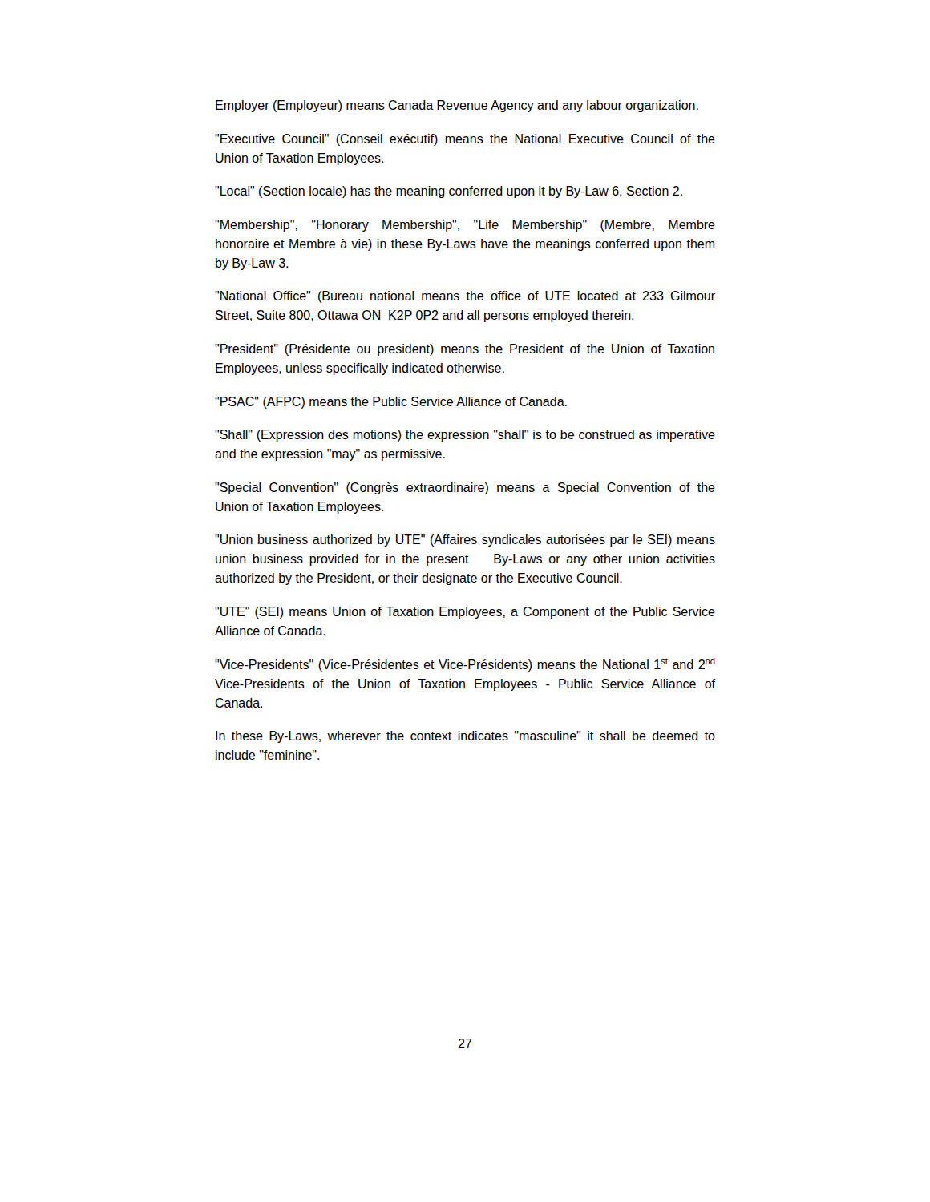Employer (Employeur) means Canada Revenue Agency and any labour organization.
"Executive Council" (Conseil exécutif) means the National Executive Council of the Union of Taxation Employees.
"Local" (Section locale) has the meaning conferred upon it by By-Law 6, Section 2.
"Membership", "Honorary Membership", "Life Membership" (Membre, Membre honoraire et Membre à vie) in these By-Laws have the meanings conferred upon them by By-Law 3.
"National Office" (Bureau national means the office of UTE located at 233 Gilmour Street, Suite 800, Ottawa ON K2P 0P2 and all persons employed therein.
"President" (Présidente ou president) means the President of the Union of Taxation Employees, unless specifically indicated otherwise.
"PSAC" (AFPC) means the Public Service Alliance of Canada.
"Shall" (Expression des motions) the expression "shall" is to be construed as imperative and the expression "may" as permissive.
"Special Convention" (Congrès extraordinaire) means a Special Convention of the Union of Taxation Employees.
"Union business authorized by UTE" (Affaires syndicales autorisées par le SEI) means union business provided for in the present By-Laws or any other union activities authorized by the President, or their designate or the Executive Council.
"UTE" (SEI) means Union of Taxation Employees, a Component of the Public Service Alliance of Canada.
"Vice-Presidents" (Vice-Présidentes et Vice-Présidents) means the National 1st and 2nd Vice-Presidents of the Union of Taxation Employees - Public Service Alliance of Canada.
In these By-Laws, wherever the context indicates "masculine" it shall be deemed to include "feminine".
27